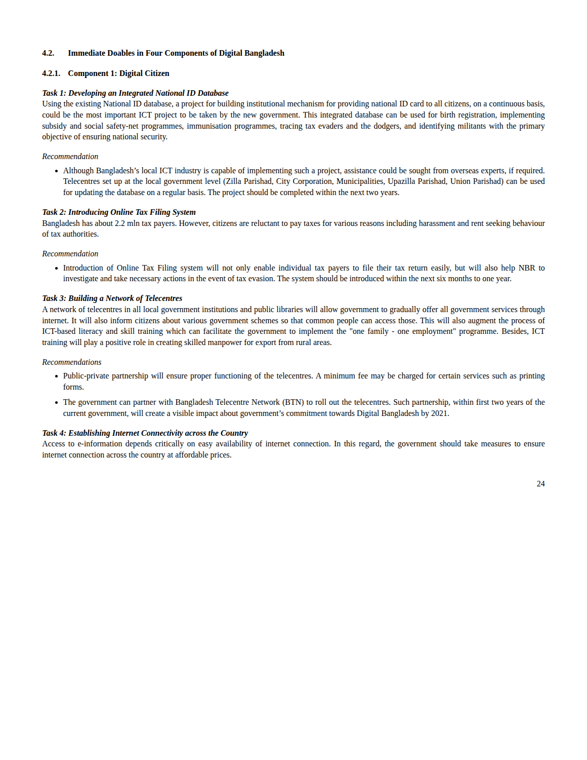4.2. Immediate Doables in Four Components of Digital Bangladesh
4.2.1. Component 1: Digital Citizen
Task 1: Developing an Integrated National ID Database
Using the existing National ID database, a project for building institutional mechanism for providing national ID card to all citizens, on a continuous basis, could be the most important ICT project to be taken by the new government. This integrated database can be used for birth registration, implementing subsidy and social safety-net programmes, immunisation programmes, tracing tax evaders and the dodgers, and identifying militants with the primary objective of ensuring national security.
Recommendation
Although Bangladesh’s local ICT industry is capable of implementing such a project, assistance could be sought from overseas experts, if required. Telecentres set up at the local government level (Zilla Parishad, City Corporation, Municipalities, Upazilla Parishad, Union Parishad) can be used for updating the database on a regular basis. The project should be completed within the next two years.
Task 2: Introducing Online Tax Filing System
Bangladesh has about 2.2 mln tax payers. However, citizens are reluctant to pay taxes for various reasons including harassment and rent seeking behaviour of tax authorities.
Recommendation
Introduction of Online Tax Filing system will not only enable individual tax payers to file their tax return easily, but will also help NBR to investigate and take necessary actions in the event of tax evasion. The system should be introduced within the next six months to one year.
Task 3: Building a Network of Telecentres
A network of telecentres in all local government institutions and public libraries will allow government to gradually offer all government services through internet. It will also inform citizens about various government schemes so that common people can access those. This will also augment the process of ICT-based literacy and skill training which can facilitate the government to implement the "one family - one employment" programme. Besides, ICT training will play a positive role in creating skilled manpower for export from rural areas.
Recommendations
Public-private partnership will ensure proper functioning of the telecentres. A minimum fee may be charged for certain services such as printing forms.
The government can partner with Bangladesh Telecentre Network (BTN) to roll out the telecentres. Such partnership, within first two years of the current government, will create a visible impact about government’s commitment towards Digital Bangladesh by 2021.
Task 4: Establishing Internet Connectivity across the Country
Access to e-information depends critically on easy availability of internet connection. In this regard, the government should take measures to ensure internet connection across the country at affordable prices.
24